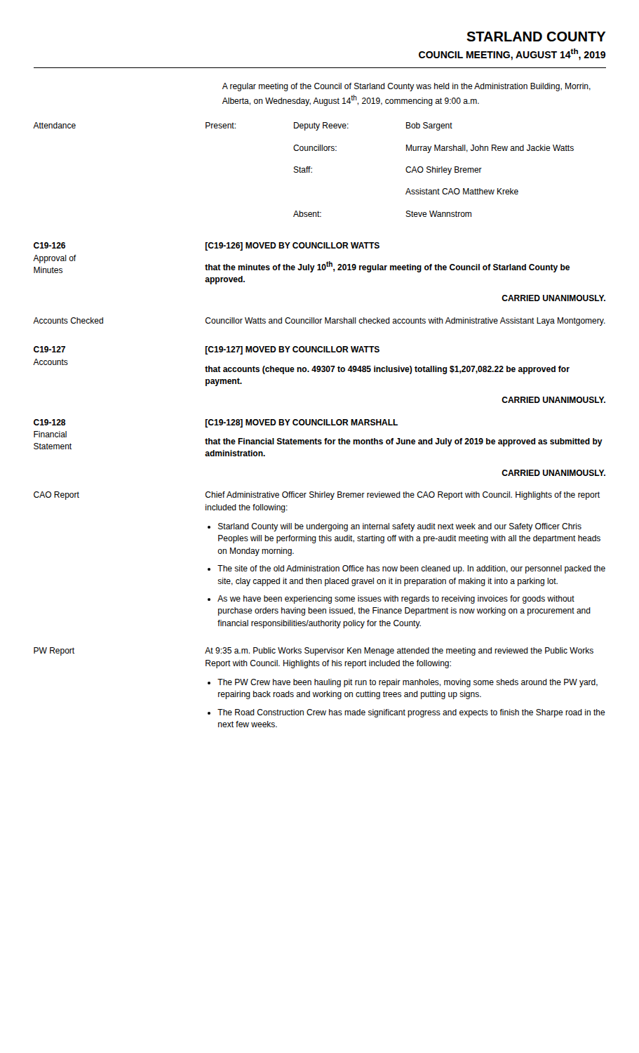STARLAND COUNTY
COUNCIL MEETING, AUGUST 14th, 2019
A regular meeting of the Council of Starland County was held in the Administration Building, Morrin, Alberta, on Wednesday, August 14th, 2019, commencing at 9:00 a.m.
| Attendance | / Present: / Deputy Reeve: / Bob Sargent / / / Councillors: / Murray Marshall, John Rew and Jackie Watts / / / Staff: / CAO Shirley Bremer / / / / Assistant CAO Matthew Kreke / / / Absent: / Steve Wannstrom / |
| C19-126 Approval of Minutes | [C19-126] MOVED BY COUNCILLOR WATTS that the minutes of the July 10 th , 2019 regular meeting of the Council of Starland County be approved. CARRIED UNANIMOUSLY. |
| Accounts Checked | Councillor Watts and Councillor Marshall checked accounts with Administrative Assistant Laya Montgomery. |
| C19-127 Accounts | [C19-127] MOVED BY COUNCILLOR WATTS that accounts (cheque no. 49307 to 49485 inclusive) totalling $1,207,082.22 be approved for payment. CARRIED UNANIMOUSLY. |
| C19-128 Financial Statement | [C19-128] MOVED BY COUNCILLOR MARSHALL that the Financial Statements for the months of June and July of 2019 be approved as submitted by administration. CARRIED UNANIMOUSLY. |
| CAO Report | Chief Administrative Officer Shirley Bremer reviewed the CAO Report with Council. Highlights of the report included the following: Starland County will be undergoing an internal safety audit next week and our Safety Officer Chris Peoples will be performing this audit, starting off with a pre-audit meeting with all the department heads on Monday morning. The site of the old Administration Office has now been cleaned up. In addition, our personnel packed the site, clay capped it and then placed gravel on it in preparation of making it into a parking lot. As we have been experiencing some issues with regards to receiving invoices for goods without purchase orders having been issued, the Finance Department is now working on a procurement and financial responsibilities/authority policy for the County. |
| PW Report | At 9:35 a.m. Public Works Supervisor Ken Menage attended the meeting and reviewed the Public Works Report with Council. Highlights of his report included the following: The PW Crew have been hauling pit run to repair manholes, moving some sheds around the PW yard, repairing back roads and working on cutting trees and putting up signs. The Road Construction Crew has made significant progress and expects to finish the Sharpe road in the next few weeks. |